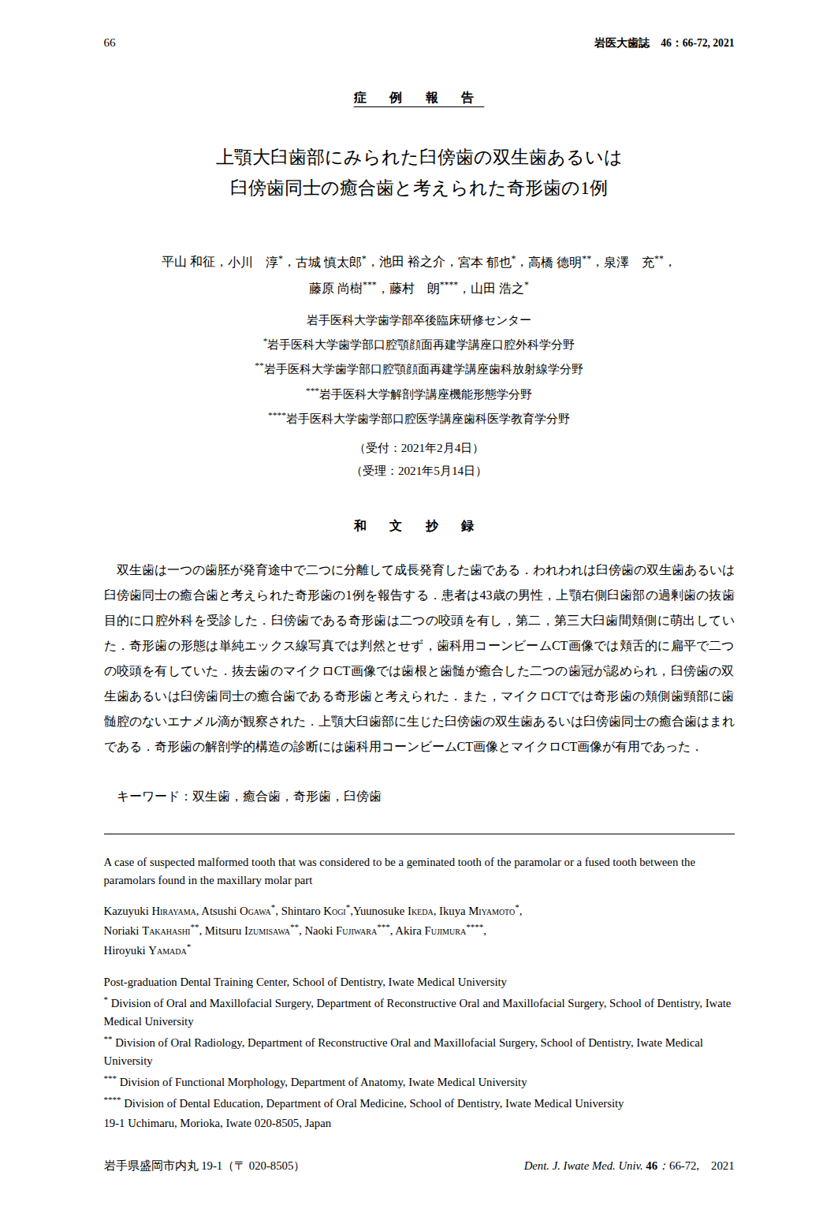66 岩医大歯誌　46：66-72, 2021
症 例 報 告
上顎大臼歯部にみられた臼傍歯の双生歯あるいは
臼傍歯同士の癒合歯と考えられた奇形歯の1例
平山 和征，小川　淳*，古城 慎太郎*，池田 裕之介，宮本 郁也*，高橋 德明**，泉澤　充**，
藤原 尚樹***，藤村　朗****，山田 浩之*
岩手医科大学歯学部卒後臨床研修センター
*岩手医科大学歯学部口腔顎顔面再建学講座口腔外科学分野
**岩手医科大学歯学部口腔顎顔面再建学講座歯科放射線学分野
***岩手医科大学解剖学講座機能形態学分野
****岩手医科大学歯学部口腔医学講座歯科医学教育学分野
（受付：2021年2月4日）
（受理：2021年5月14日）
和 文 抄 録
双生歯は一つの歯胚が発育途中で二つに分離して成長発育した歯である．われわれは臼傍歯の双生歯あるいは臼傍歯同士の癒合歯と考えられた奇形歯の1例を報告する．患者は43歳の男性，上顎右側臼歯部の過剰歯の抜歯目的に口腔外科を受診した．臼傍歯である奇形歯は二つの咬頭を有し，第二，第三大臼歯間頬側に萌出していた．奇形歯の形態は単純エックス線写真では判然とせず，歯科用コーンビームCT画像では頬舌的に扁平で二つの咬頭を有していた．抜去歯のマイクロCT画像では歯根と歯髄が癒合した二つの歯冠が認められ，臼傍歯の双生歯あるいは臼傍歯同士の癒合歯である奇形歯と考えられた．また，マイクロCTでは奇形歯の頬側歯頸部に歯髄腔のないエナメル滴が観察された．上顎大臼歯部に生じた臼傍歯の双生歯あるいは臼傍歯同士の癒合歯はまれである．奇形歯の解剖学的構造の診断には歯科用コーンビームCT画像とマイクロCT画像が有用であった．
キーワード：双生歯，癒合歯，奇形歯，臼傍歯
A case of suspected malformed tooth that was considered to be a geminated tooth of the paramolar or a fused tooth between the paramolars found in the maxillary molar part
Kazuyuki Hirayama, Atsushi Ogawa*, Shintaro Kogi*,Yuunosuke Ikeda, Ikuya Miyamoto*,
Noriaki Takahashi**, Mitsuru Izumisawa**, Naoki Fujiwara***, Akira Fujimura****,
Hiroyuki Yamada*
Post-graduation Dental Training Center, School of Dentistry, Iwate Medical University
* Division of Oral and Maxillofacial Surgery, Department of Reconstructive Oral and Maxillofacial Surgery, School of Dentistry, Iwate Medical University
** Division of Oral Radiology, Department of Reconstructive Oral and Maxillofacial Surgery, School of Dentistry, Iwate Medical University
*** Division of Functional Morphology, Department of Anatomy, Iwate Medical University
**** Division of Dental Education, Department of Oral Medicine, School of Dentistry, Iwate Medical University
19-1 Uchimaru, Morioka, Iwate 020-8505, Japan
岩手県盛岡市内丸 19-1（〒 020-8505） Dent. J. Iwate Med. Univ. 46：66-72,　2021